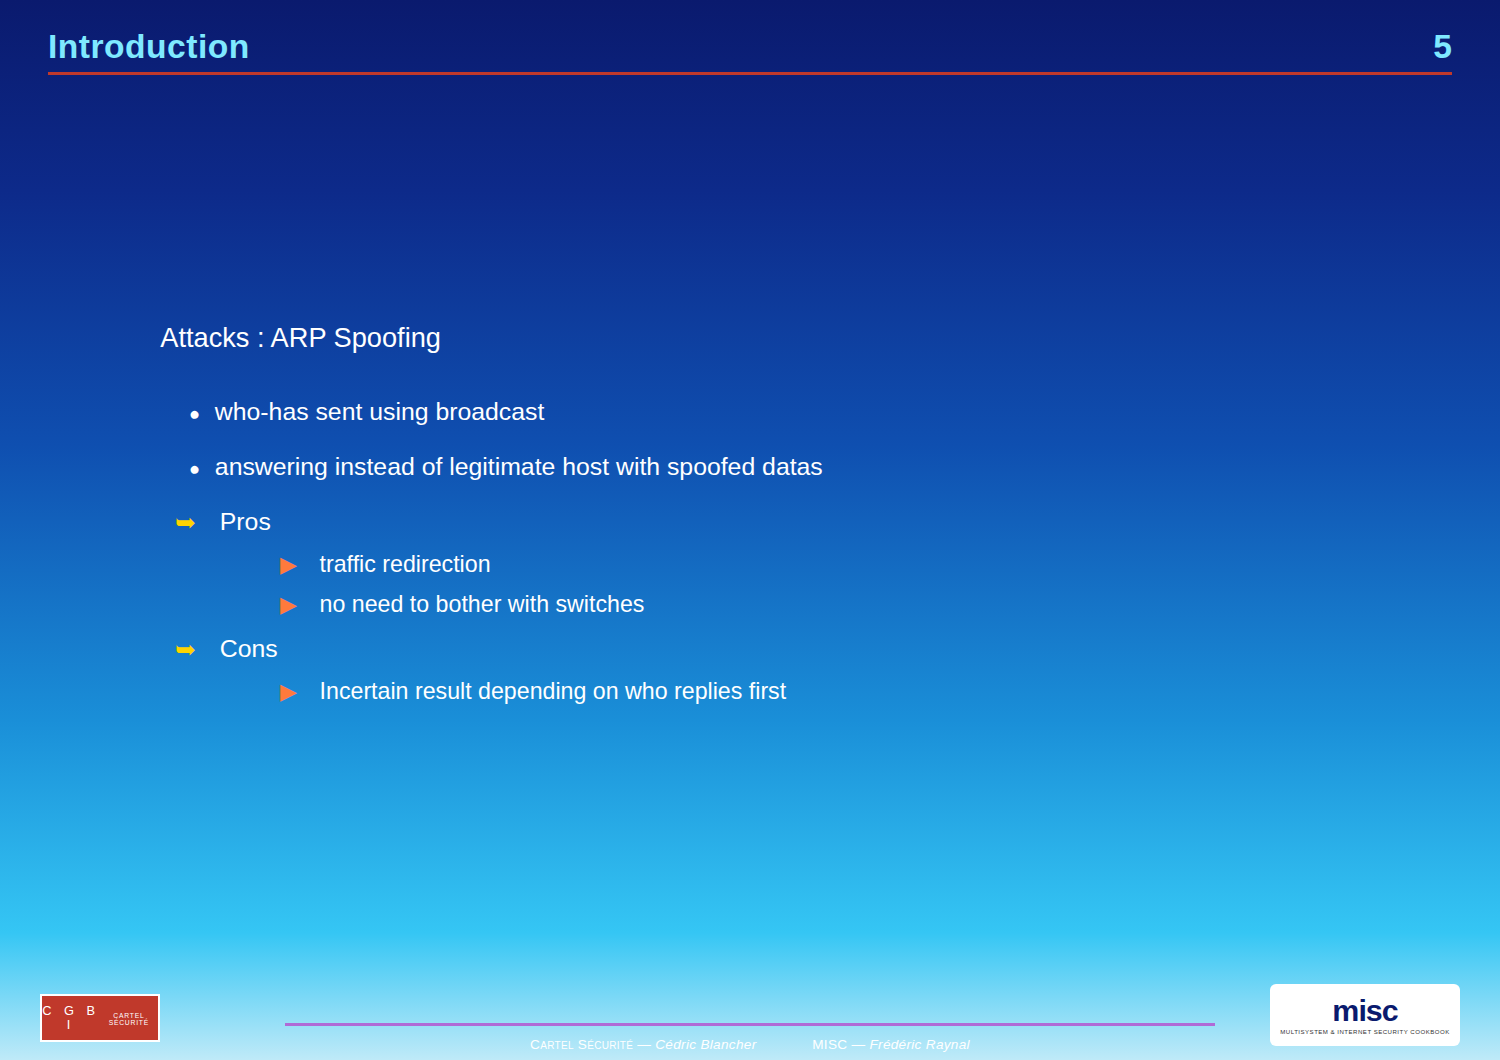Introduction
5
Attacks : ARP Spoofing
who-has sent using broadcast
answering instead of legitimate host with spoofed datas
Pros
traffic redirection
no need to bother with switches
Cons
Incertain result depending on who replies first
Cartel Sécurité — Cédric Blancher MISC — Frédéric Raynal
C G B I CARTEL SÉCURITÉ
misc
Multisystem & Internet Security Cookbook